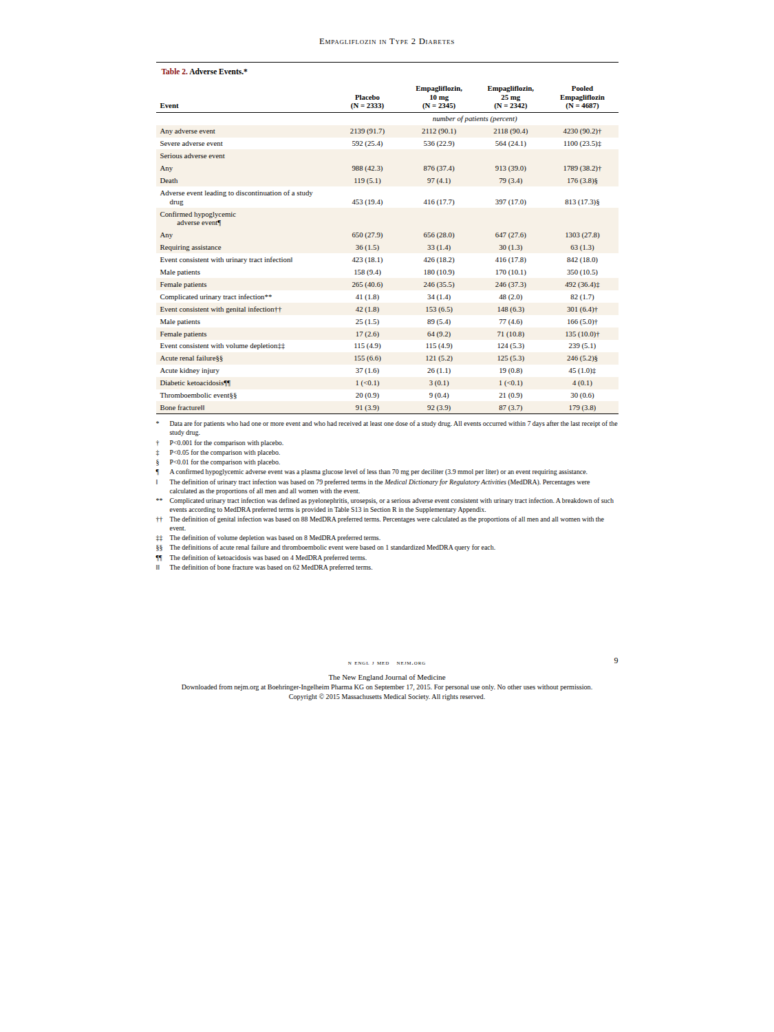Empagliflozin in Type 2 Diabetes
Table 2. Adverse Events.*
| Event | Placebo (N = 2333) | Empagliflozin, 10 mg (N = 2345) | Empagliflozin, 25 mg (N = 2342) | Pooled Empagliflozin (N = 4687) |
| --- | --- | --- | --- | --- |
| | number of patients (percent) |
| Any adverse event | 2139 (91.7) | 2112 (90.1) | 2118 (90.4) | 4230 (90.2)† |
| Severe adverse event | 592 (25.4) | 536 (22.9) | 564 (24.1) | 1100 (23.5)‡ |
| Serious adverse event | | | | |
| Any | 988 (42.3) | 876 (37.4) | 913 (39.0) | 1789 (38.2)† |
| Death | 119 (5.1) | 97 (4.1) | 79 (3.4) | 176 (3.8)§ |
| Adverse event leading to discontinuation of a study drug | 453 (19.4) | 416 (17.7) | 397 (17.0) | 813 (17.3)§ |
| Confirmed hypoglycemic adverse event¶ | | | | |
| Any | 650 (27.9) | 656 (28.0) | 647 (27.6) | 1303 (27.8) |
| Requiring assistance | 36 (1.5) | 33 (1.4) | 30 (1.3) | 63 (1.3) |
| Event consistent with urinary tract infection‖ | 423 (18.1) | 426 (18.2) | 416 (17.8) | 842 (18.0) |
| Male patients | 158 (9.4) | 180 (10.9) | 170 (10.1) | 350 (10.5) |
| Female patients | 265 (40.6) | 246 (35.5) | 246 (37.3) | 492 (36.4)‡ |
| Complicated urinary tract infection** | 41 (1.8) | 34 (1.4) | 48 (2.0) | 82 (1.7) |
| Event consistent with genital infection†† | 42 (1.8) | 153 (6.5) | 148 (6.3) | 301 (6.4)† |
| Male patients | 25 (1.5) | 89 (5.4) | 77 (4.6) | 166 (5.0)† |
| Female patients | 17 (2.6) | 64 (9.2) | 71 (10.8) | 135 (10.0)† |
| Event consistent with volume depletion‡‡ | 115 (4.9) | 115 (4.9) | 124 (5.3) | 239 (5.1) |
| Acute renal failure§§ | 155 (6.6) | 121 (5.2) | 125 (5.3) | 246 (5.2)§ |
| Acute kidney injury | 37 (1.6) | 26 (1.1) | 19 (0.8) | 45 (1.0)‡ |
| Diabetic ketoacidosis¶¶ | 1 (<0.1) | 3 (0.1) | 1 (<0.1) | 4 (0.1) |
| Thromboembolic event§§ | 20 (0.9) | 9 (0.4) | 21 (0.9) | 30 (0.6) |
| Bone fracture‖‖ | 91 (3.9) | 92 (3.9) | 87 (3.7) | 179 (3.8) |
*Data are for patients who had one or more event and who had received at least one dose of a study drug. All events occurred within 7 days after the last receipt of the study drug.
†P<0.001 for the comparison with placebo.
‡P<0.05 for the comparison with placebo.
§P<0.01 for the comparison with placebo.
¶A confirmed hypoglycemic adverse event was a plasma glucose level of less than 70 mg per deciliter (3.9 mmol per liter) or an event requiring assistance.
‖The definition of urinary tract infection was based on 79 preferred terms in the Medical Dictionary for Regulatory Activities (MedDRA). Percentages were calculated as the proportions of all men and all women with the event.
**Complicated urinary tract infection was defined as pyelonephritis, urosepsis, or a serious adverse event consistent with urinary tract infection. A breakdown of such events according to MedDRA preferred terms is provided in Table S13 in Section R in the Supplementary Appendix.
††The definition of genital infection was based on 88 MedDRA preferred terms. Percentages were calculated as the proportions of all men and all women with the event.
‡‡The definition of volume depletion was based on 8 MedDRA preferred terms.
§§The definitions of acute renal failure and thromboembolic event were based on 1 standardized MedDRA query for each.
¶¶The definition of ketoacidosis was based on 4 MedDRA preferred terms.
‖‖The definition of bone fracture was based on 62 MedDRA preferred terms.
n engl j med nejm.org
9
The New England Journal of Medicine
Downloaded from nejm.org at Boehringer-Ingelheim Pharma KG on September 17, 2015. For personal use only. No other uses without permission.
Copyright © 2015 Massachusetts Medical Society. All rights reserved.